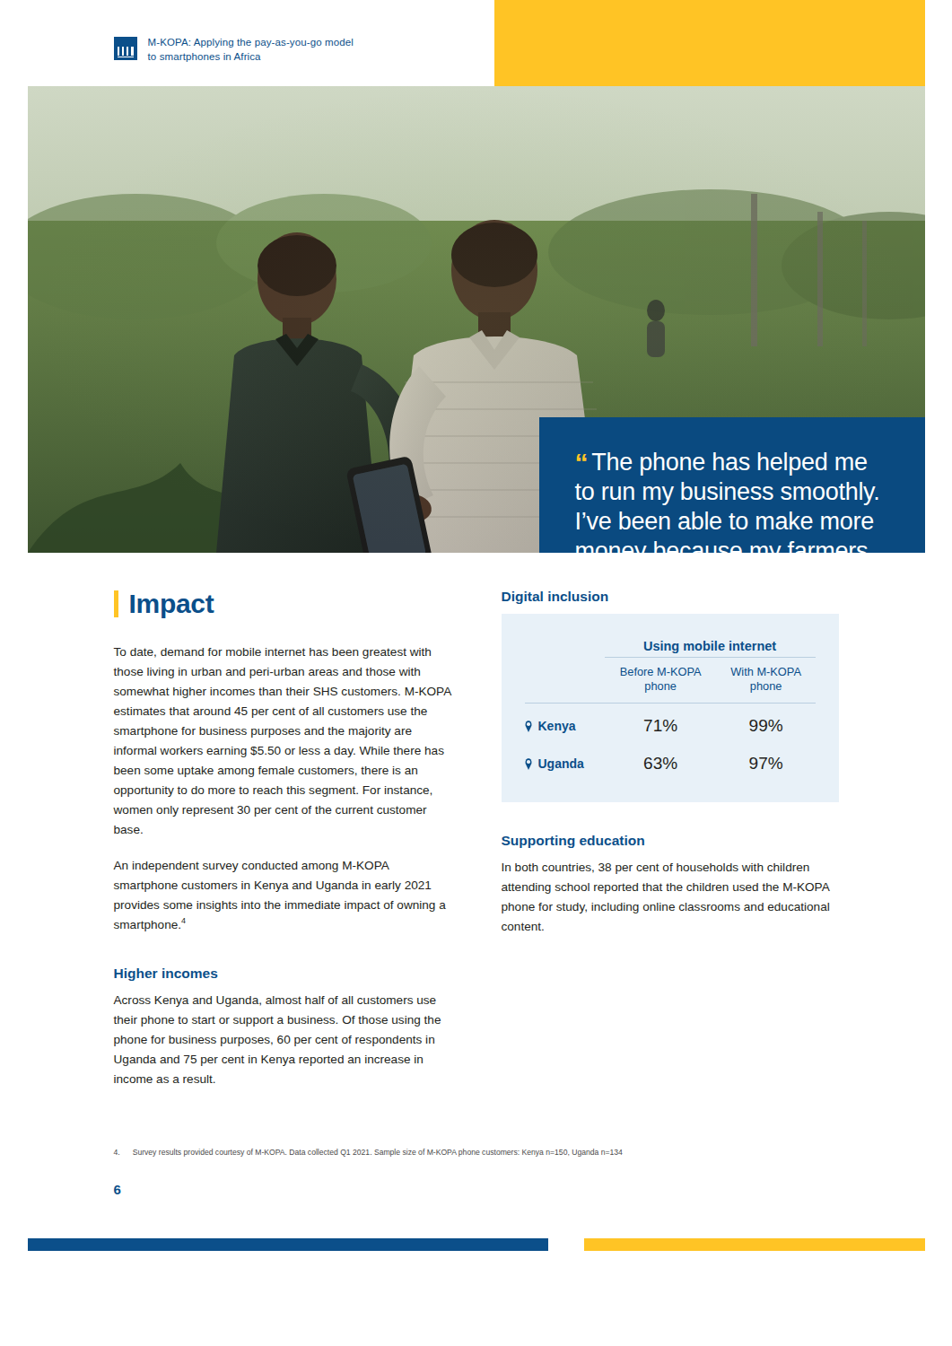M-KOPA: Applying the pay-as-you-go model
to smartphones in Africa
“The phone has helped me to run my business smoothly. I’ve been able to make more money because my farmers get the right pictures.”
M-KOPA phone customer, Kampala, Uganda
Impact
To date, demand for mobile internet has been greatest with those living in urban and peri-urban areas and those with somewhat higher incomes than their SHS customers. M-KOPA estimates that around 45 per cent of all customers use the smartphone for business purposes and the majority are informal workers earning $5.50 or less a day. While there has been some uptake among female customers, there is an opportunity to do more to reach this segment. For instance, women only represent 30 per cent of the current customer base.
An independent survey conducted among M-KOPA smartphone customers in Kenya and Uganda in early 2021 provides some insights into the immediate impact of owning a smartphone.4
Higher incomes
Across Kenya and Uganda, almost half of all customers use their phone to start or support a business. Of those using the phone for business purposes, 60 per cent of respondents in Uganda and 75 per cent in Kenya reported an increase in income as a result.
Digital inclusion
| | Using mobile internet |
| --- | --- |
| | Before M-KOPA phone | With M-KOPA phone |
| Kenya | 71% | 99% |
| Uganda | 63% | 97% |
Supporting education
In both countries, 38 per cent of households with children attending school reported that the children used the M-KOPA phone for study, including online classrooms and educational content.
4. Survey results provided courtesy of M-KOPA. Data collected Q1 2021. Sample size of M-KOPA phone customers: Kenya n=150, Uganda n=134
6